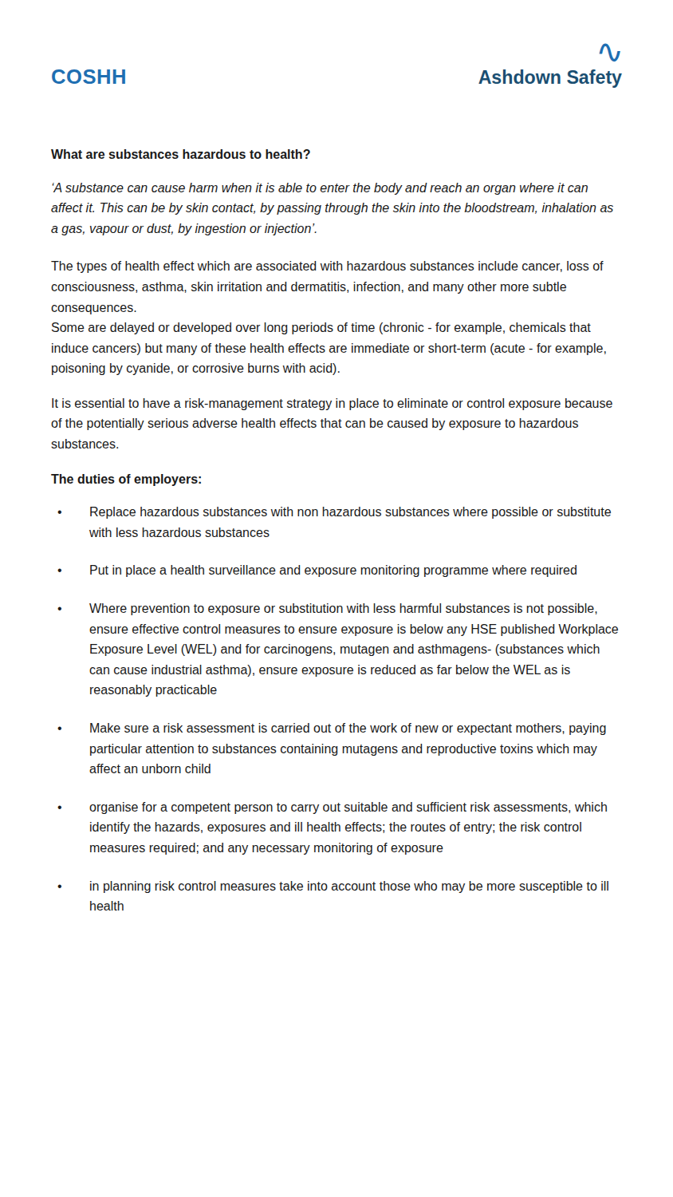COSHH
∿ Ashdown Safety
What are substances hazardous to health?
‘A substance can cause harm when it is able to enter the body and reach an organ where it can affect it. This can be by skin contact, by passing through the skin into the bloodstream, inhalation as a gas, vapour or dust, by ingestion or injection’.
The types of health effect which are associated with hazardous substances include cancer, loss of consciousness, asthma, skin irritation and dermatitis, infection, and many other more subtle consequences.
Some are delayed or developed over long periods of time (chronic - for example, chemicals that induce cancers) but many of these health effects are immediate or short-term (acute - for example, poisoning by cyanide, or corrosive burns with acid).
It is essential to have a risk-management strategy in place to eliminate or control exposure because of the potentially serious adverse health effects that can be caused by exposure to hazardous substances.
The duties of employers:
Replace hazardous substances with non hazardous substances where possible or substitute with less hazardous substances
Put in place a health surveillance and exposure monitoring programme where required
Where prevention to exposure or substitution with less harmful substances is not possible, ensure effective control measures to ensure exposure is below any HSE published Workplace Exposure Level (WEL) and for carcinogens, mutagen and asthmagens- (substances which can cause industrial asthma), ensure exposure is reduced as far below the WEL as is reasonably practicable
Make sure a risk assessment is carried out of the work of new or expectant mothers, paying particular attention to substances containing mutagens and reproductive toxins which may affect an unborn child
organise for a competent person to carry out suitable and sufficient risk assessments, which identify the hazards, exposures and ill health effects; the routes of entry; the risk control measures required; and any necessary monitoring of exposure
in planning risk control measures take into account those who may be more susceptible to ill health